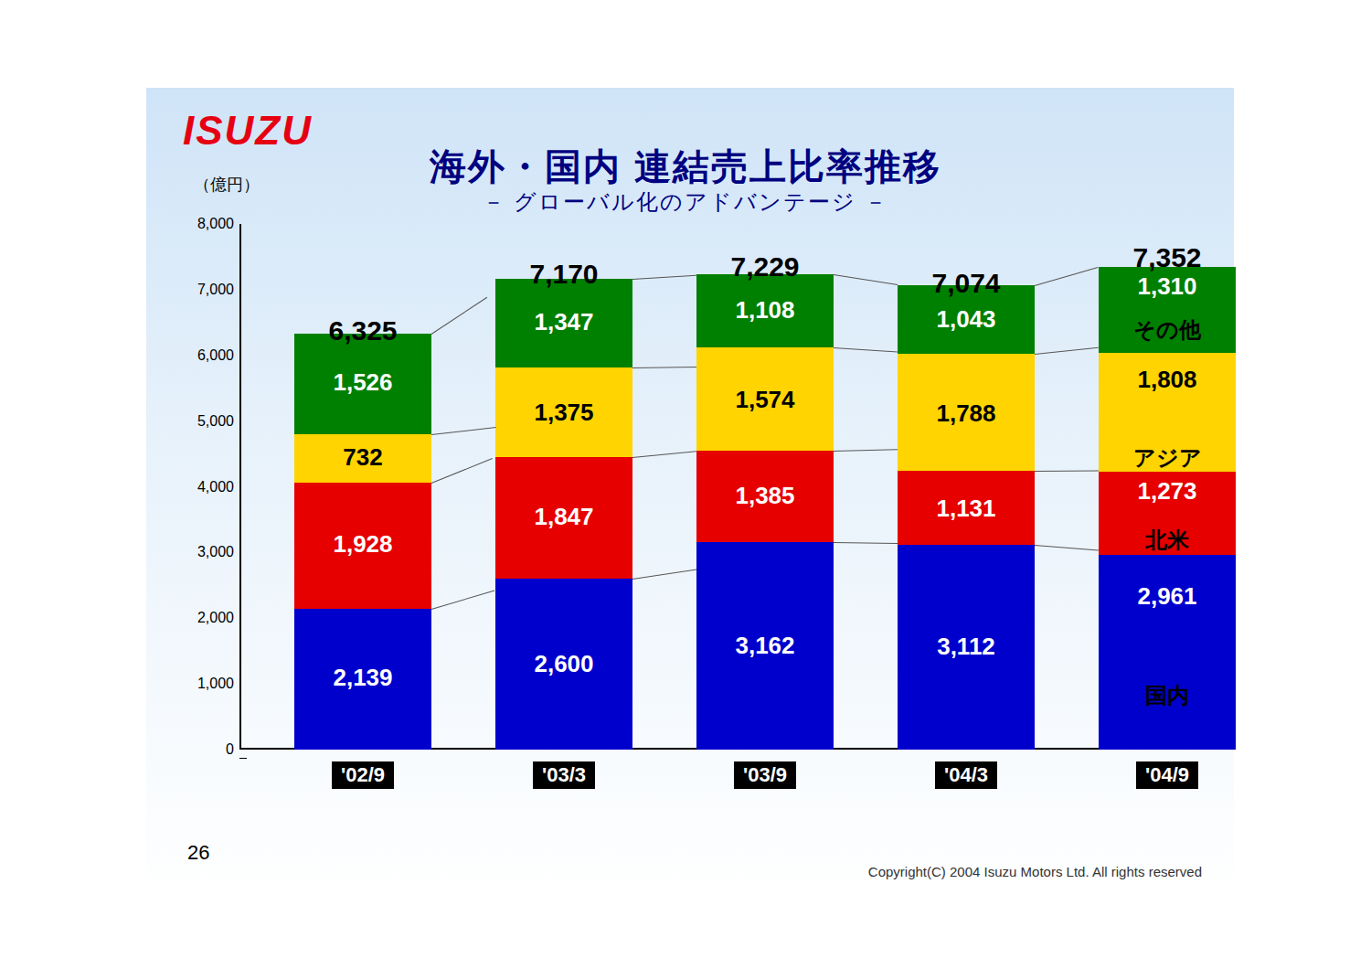ISUZU
海外・国内 連結売上比率推移
－ グローバル化のアドバンテージ －
（億円）
0
1,000
2,000
3,000
4,000
5,000
6,000
7,000
8,000
Bar 1: '02/9 total 6325
1,526
732
1,928
2,139
6,325
'02/9
1,347
1,375
1,847
2,600
7,170
'03/3
1,108
1,574
1,385
3,162
7,229
'03/9
1,043
1,788
1,131
3,112
7,074
'04/3
1,310
1,808
1,273
2,961
7,352
'04/9
その他
アジア
北米
国内
26
Copyright(C) 2004 Isuzu Motors Ltd. All rights reserved